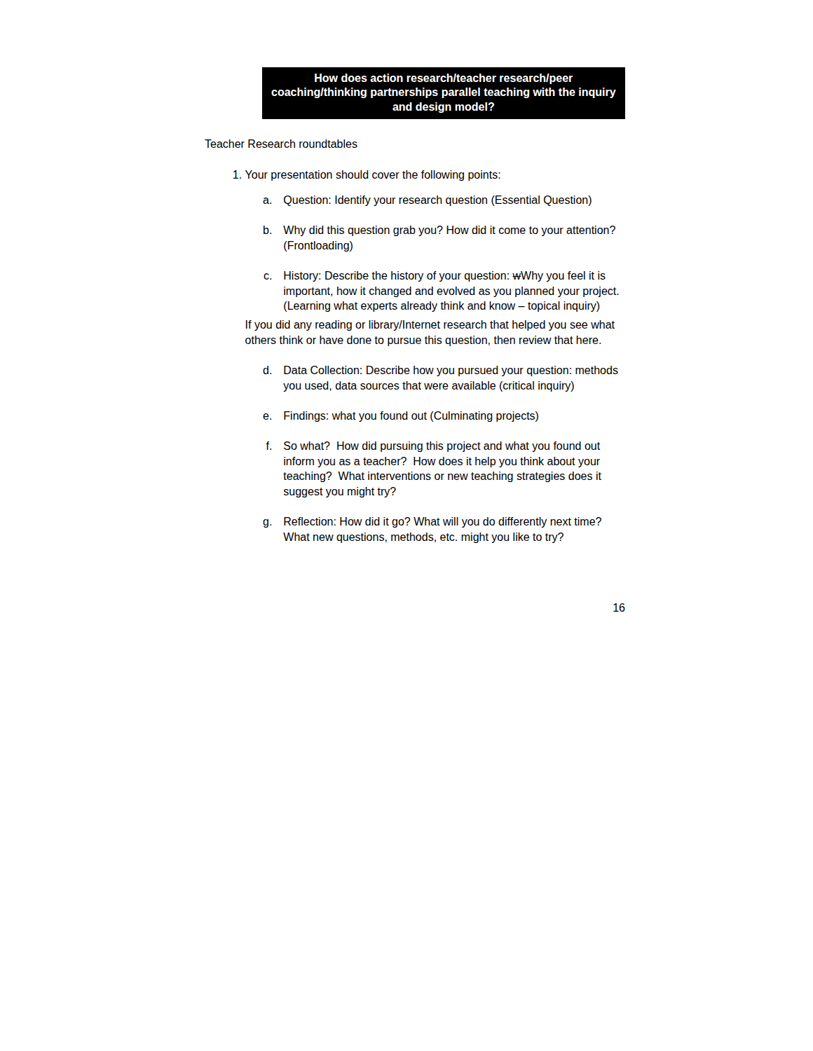How does action research/teacher research/peer coaching/thinking partnerships parallel teaching with the inquiry and design model?
Teacher Research roundtables
Your presentation should cover the following points:
Question: Identify your research question (Essential Question)
Why did this question grab you? How did it come to your attention? (Frontloading)
History: Describe the history of your question: w Why you feel it is important, how it changed and evolved as you planned your project. (Learning what experts already think and know – topical inquiry)
If you did any reading or library/Internet research that helped you see what others think or have done to pursue this question, then review that here.
Data Collection: Describe how you pursued your question: methods you used, data sources that were available (critical inquiry)
Findings: what you found out (Culminating projects)
So what? How did pursuing this project and what you found out inform you as a teacher? How does it help you think about your teaching? What interventions or new teaching strategies does it suggest you might try?
Reflection: How did it go? What will you do differently next time? What new questions, methods, etc. might you like to try?
16